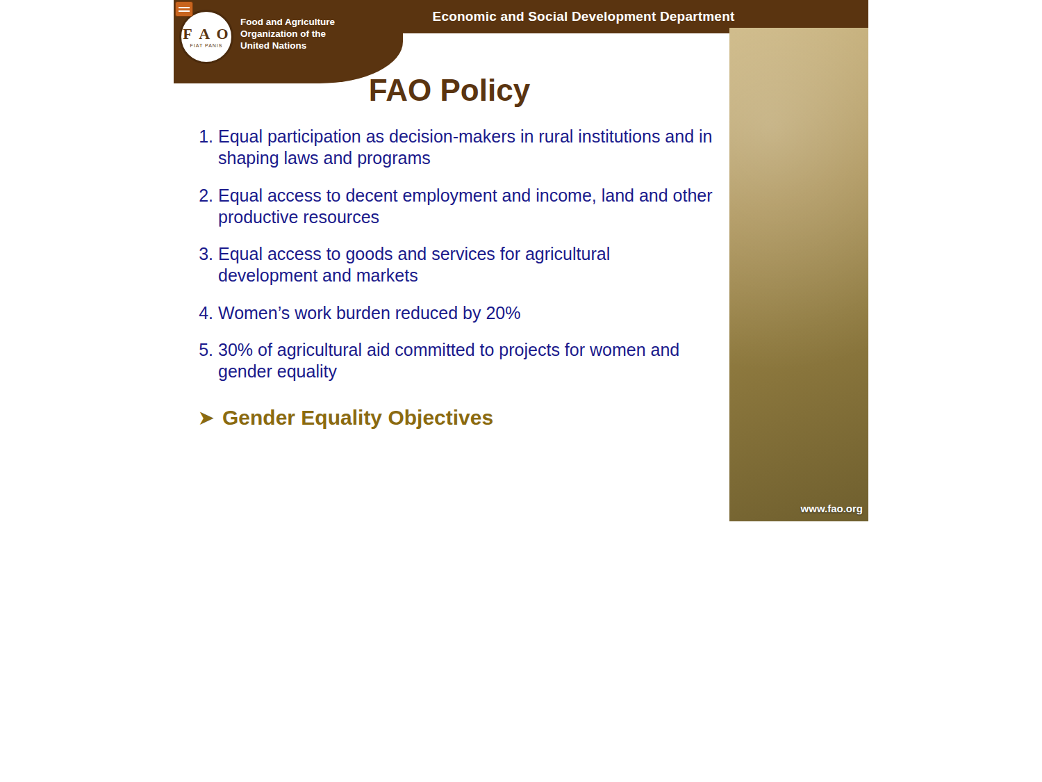Economic and Social Development Department
F A O
FIAT PANIS
Food and Agriculture
Organization of the
United Nations
www.fao.org
FAO Policy
Equal participation as decision-makers in rural institutions and in shaping laws and programs
Equal access to decent employment and income, land and other productive resources
Equal access to goods and services for agricultural development and markets
Women’s work burden reduced by 20%
30% of agricultural aid committed to projects for women and gender equality
➤ Gender Equality Objectives